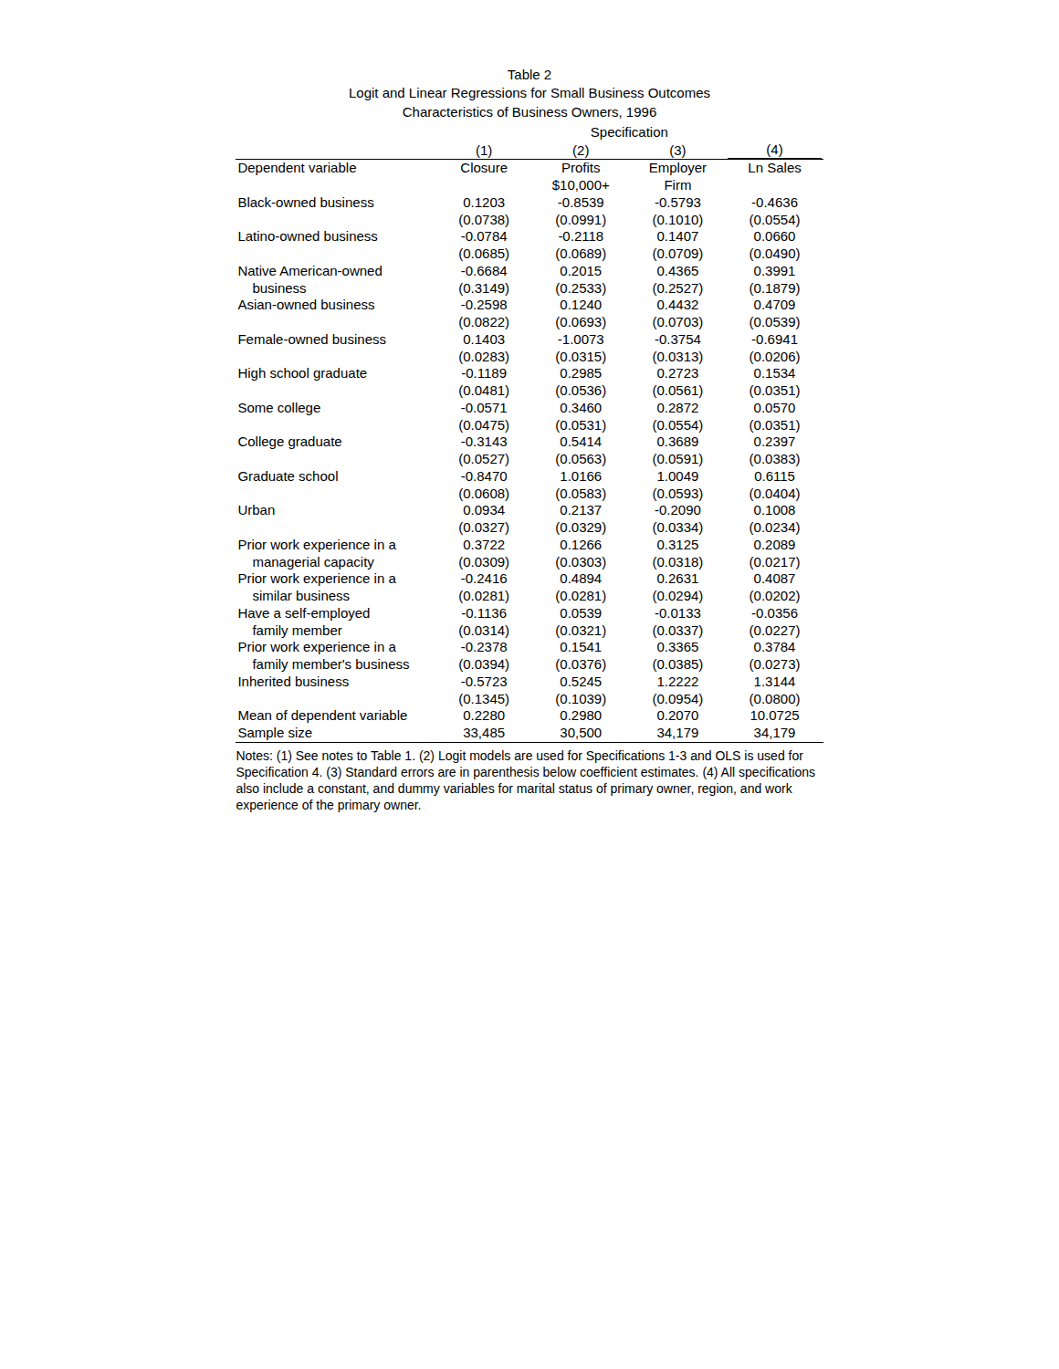Table 2
Logit and Linear Regressions for Small Business Outcomes
Characteristics of Business Owners, 1996
| | Specification |
| | (1) | (2) | (3) | (4) |
| Dependent variable | Closure | Profits | Employer | Ln Sales |
| | | $10,000+ | Firm | |
| Black-owned business | 0.1203 | -0.8539 | -0.5793 | -0.4636 |
| | (0.0738) | (0.0991) | (0.1010) | (0.0554) |
| Latino-owned business | -0.0784 | -0.2118 | 0.1407 | 0.0660 |
| | (0.0685) | (0.0689) | (0.0709) | (0.0490) |
| Native American-owned | -0.6684 | 0.2015 | 0.4365 | 0.3991 |
| business | (0.3149) | (0.2533) | (0.2527) | (0.1879) |
| Asian-owned business | -0.2598 | 0.1240 | 0.4432 | 0.4709 |
| | (0.0822) | (0.0693) | (0.0703) | (0.0539) |
| Female-owned business | 0.1403 | -1.0073 | -0.3754 | -0.6941 |
| | (0.0283) | (0.0315) | (0.0313) | (0.0206) |
| High school graduate | -0.1189 | 0.2985 | 0.2723 | 0.1534 |
| | (0.0481) | (0.0536) | (0.0561) | (0.0351) |
| Some college | -0.0571 | 0.3460 | 0.2872 | 0.0570 |
| | (0.0475) | (0.0531) | (0.0554) | (0.0351) |
| College graduate | -0.3143 | 0.5414 | 0.3689 | 0.2397 |
| | (0.0527) | (0.0563) | (0.0591) | (0.0383) |
| Graduate school | -0.8470 | 1.0166 | 1.0049 | 0.6115 |
| | (0.0608) | (0.0583) | (0.0593) | (0.0404) |
| Urban | 0.0934 | 0.2137 | -0.2090 | 0.1008 |
| | (0.0327) | (0.0329) | (0.0334) | (0.0234) |
| Prior work experience in a | 0.3722 | 0.1266 | 0.3125 | 0.2089 |
| managerial capacity | (0.0309) | (0.0303) | (0.0318) | (0.0217) |
| Prior work experience in a | -0.2416 | 0.4894 | 0.2631 | 0.4087 |
| similar business | (0.0281) | (0.0281) | (0.0294) | (0.0202) |
| Have a self-employed | -0.1136 | 0.0539 | -0.0133 | -0.0356 |
| family member | (0.0314) | (0.0321) | (0.0337) | (0.0227) |
| Prior work experience in a | -0.2378 | 0.1541 | 0.3365 | 0.3784 |
| family member's business | (0.0394) | (0.0376) | (0.0385) | (0.0273) |
| Inherited business | -0.5723 | 0.5245 | 1.2222 | 1.3144 |
| | (0.1345) | (0.1039) | (0.0954) | (0.0800) |
| Mean of dependent variable | 0.2280 | 0.2980 | 0.2070 | 10.0725 |
| Sample size | 33,485 | 30,500 | 34,179 | 34,179 |
Notes: (1) See notes to Table 1. (2) Logit models are used for Specifications 1-3 and OLS is used for Specification 4. (3) Standard errors are in parenthesis below coefficient estimates. (4) All specifications also include a constant, and dummy variables for marital status of primary owner, region, and work experience of the primary owner.